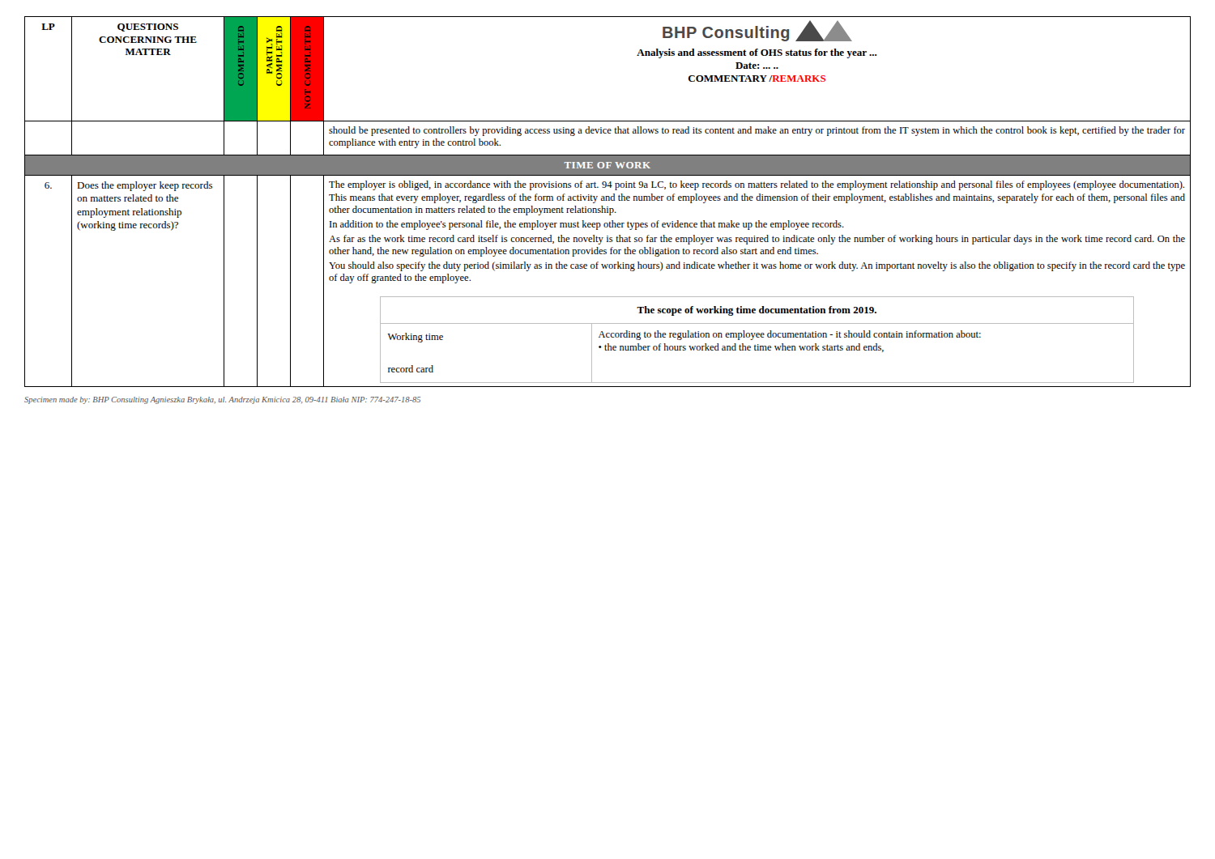| LP | QUESTIONS CONCERNING THE MATTER | COMPLETED | PARTLY COMPLETED | NOT COMPLETED | BHP Consulting Analysis and assessment of OHS status for the year ... Date: ... .. COMMENTARY / REMARKS |
| | | | | | should be presented to controllers by providing access using a device that allows to read its content and make an entry or printout from the IT system in which the control book is kept, certified by the trader for compliance with entry in the control book. |
| TIME OF WORK |
| 6. | Does the employer keep records on matters related to the employment relationship (working time records)? | | | | The employer is obliged, in accordance with the provisions of art. 94 point 9a LC, to keep records on matters related to the employment relationship and personal files of employees (employee documentation). This means that every employer, regardless of the form of activity and the number of employees and the dimension of their employment, establishes and maintains, separately for each of them, personal files and other documentation in matters related to the employment relationship. In addition to the employee's personal file, the employer must keep other types of evidence that make up the employee records. As far as the work time record card itself is concerned, the novelty is that so far the employer was required to indicate only the number of working hours in particular days in the work time record card. On the other hand, the new regulation on employee documentation provides for the obligation to record also start and end times. You should also specify the duty period (similarly as in the case of working hours) and indicate whether it was home or work duty. An important novelty is also the obligation to specify in the record card the type of day off granted to the employee. / The scope of working time documentation from 2019. / / Working time record card / According to the regulation on employee documentation - it should contain information about: • the number of hours worked and the time when work starts and ends, / |
Specimen made by: BHP Consulting Agnieszka Brykała, ul. Andrzeja Kmicica 28, 09-411 Biała NIP: 774-247-18-85